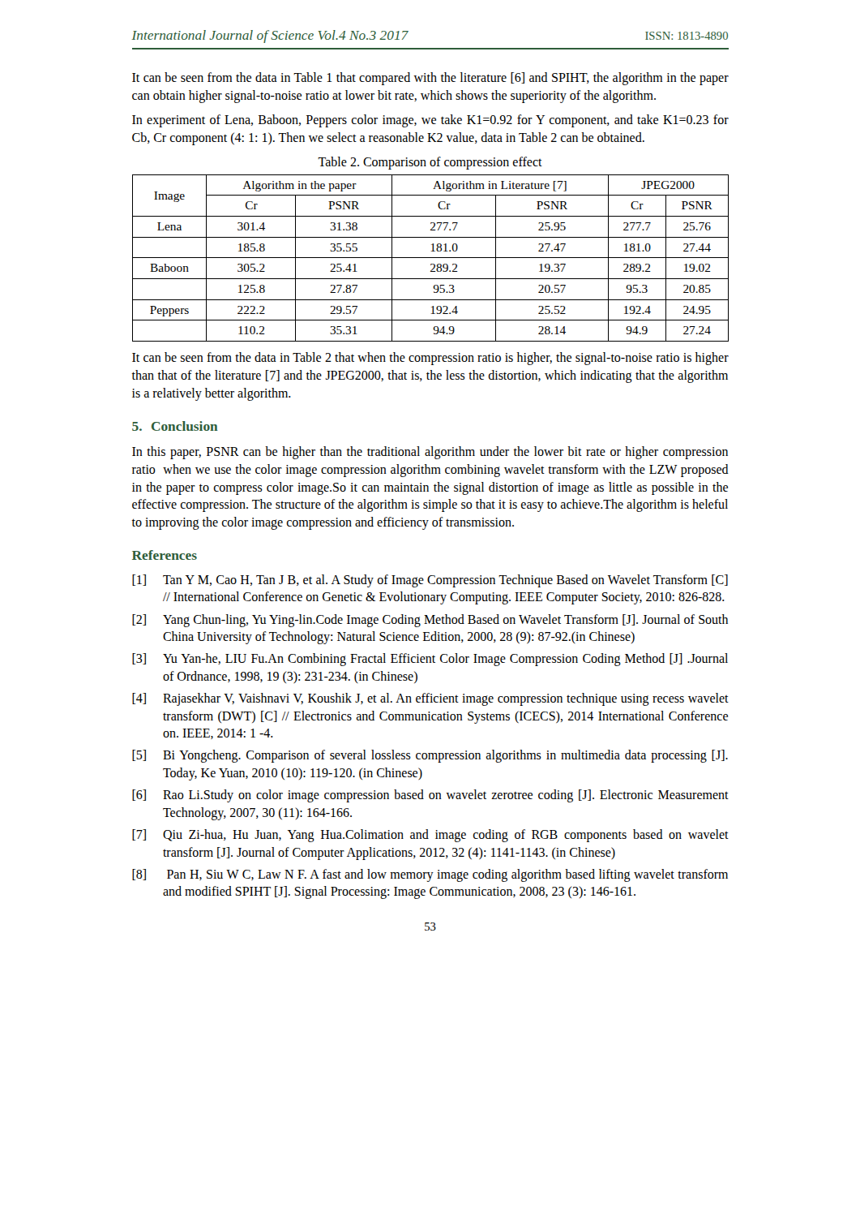International Journal of Science Vol.4 No.3 2017 ISSN: 1813-4890
It can be seen from the data in Table 1 that compared with the literature [6] and SPIHT, the algorithm in the paper can obtain higher signal-to-noise ratio at lower bit rate, which shows the superiority of the algorithm.
In experiment of Lena, Baboon, Peppers color image, we take K1=0.92 for Y component, and take K1=0.23 for Cb, Cr component (4: 1: 1). Then we select a reasonable K2 value, data in Table 2 can be obtained.
Table 2. Comparison of compression effect
| Image | Algorithm in the paper | Algorithm in Literature [7] | JPEG2000 |
| Cr | PSNR | Cr | PSNR | Cr | PSNR |
| Lena | 301.4 | 31.38 | 277.7 | 25.95 | 277.7 | 25.76 |
| | 185.8 | 35.55 | 181.0 | 27.47 | 181.0 | 27.44 |
| Baboon | 305.2 | 25.41 | 289.2 | 19.37 | 289.2 | 19.02 |
| | 125.8 | 27.87 | 95.3 | 20.57 | 95.3 | 20.85 |
| Peppers | 222.2 | 29.57 | 192.4 | 25.52 | 192.4 | 24.95 |
| | 110.2 | 35.31 | 94.9 | 28.14 | 94.9 | 27.24 |
It can be seen from the data in Table 2 that when the compression ratio is higher, the signal-to-noise ratio is higher than that of the literature [7] and the JPEG2000, that is, the less the distortion, which indicating that the algorithm is a relatively better algorithm.
5. Conclusion
In this paper, PSNR can be higher than the traditional algorithm under the lower bit rate or higher compression ratio when we use the color image compression algorithm combining wavelet transform with the LZW proposed in the paper to compress color image.So it can maintain the signal distortion of image as little as possible in the effective compression. The structure of the algorithm is simple so that it is easy to achieve.The algorithm is heleful to improving the color image compression and efficiency of transmission.
References
[1] Tan Y M, Cao H, Tan J B, et al. A Study of Image Compression Technique Based on Wavelet Transform [C] // International Conference on Genetic & Evolutionary Computing. IEEE Computer Society, 2010: 826-828.
[2] Yang Chun-ling, Yu Ying-lin.Code Image Coding Method Based on Wavelet Transform [J]. Journal of South China University of Technology: Natural Science Edition, 2000, 28 (9): 87-92.(in Chinese)
[3] Yu Yan-he, LIU Fu.An Combining Fractal Efficient Color Image Compression Coding Method [J] .Journal of Ordnance, 1998, 19 (3): 231-234. (in Chinese)
[4] Rajasekhar V, Vaishnavi V, Koushik J, et al. An efficient image compression technique using recess wavelet transform (DWT) [C] // Electronics and Communication Systems (ICECS), 2014 International Conference on. IEEE, 2014: 1 -4.
[5] Bi Yongcheng. Comparison of several lossless compression algorithms in multimedia data processing [J]. Today, Ke Yuan, 2010 (10): 119-120. (in Chinese)
[6] Rao Li.Study on color image compression based on wavelet zerotree coding [J]. Electronic Measurement Technology, 2007, 30 (11): 164-166.
[7] Qiu Zi-hua, Hu Juan, Yang Hua.Colimation and image coding of RGB components based on wavelet transform [J]. Journal of Computer Applications, 2012, 32 (4): 1141-1143. (in Chinese)
[8] Pan H, Siu W C, Law N F. A fast and low memory image coding algorithm based lifting wavelet transform and modified SPIHT [J]. Signal Processing: Image Communication, 2008, 23 (3): 146-161.
53